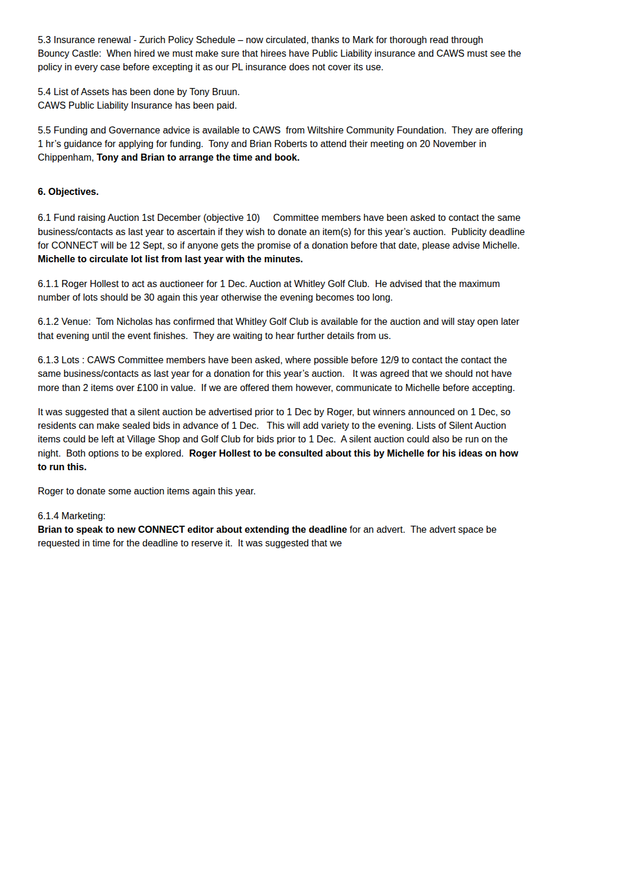5.3 Insurance renewal - Zurich Policy Schedule – now circulated, thanks to Mark for thorough read through
Bouncy Castle: When hired we must make sure that hirees have Public Liability insurance and CAWS must see the policy in every case before excepting it as our PL insurance does not cover its use.
5.4 List of Assets has been done by Tony Bruun.
CAWS Public Liability Insurance has been paid.
5.5 Funding and Governance advice is available to CAWS from Wiltshire Community Foundation. They are offering 1 hr’s guidance for applying for funding. Tony and Brian Roberts to attend their meeting on 20 November in Chippenham, Tony and Brian to arrange the time and book.
6. Objectives.
6.1 Fund raising Auction 1st December (objective 10) Committee members have been asked to contact the same business/contacts as last year to ascertain if they wish to donate an item(s) for this year’s auction. Publicity deadline for CONNECT will be 12 Sept, so if anyone gets the promise of a donation before that date, please advise Michelle. Michelle to circulate lot list from last year with the minutes.
6.1.1 Roger Hollest to act as auctioneer for 1 Dec. Auction at Whitley Golf Club. He advised that the maximum number of lots should be 30 again this year otherwise the evening becomes too long.
6.1.2 Venue: Tom Nicholas has confirmed that Whitley Golf Club is available for the auction and will stay open later that evening until the event finishes. They are waiting to hear further details from us.
6.1.3 Lots : CAWS Committee members have been asked, where possible before 12/9 to contact the contact the same business/contacts as last year for a donation for this year’s auction. It was agreed that we should not have more than 2 items over £100 in value. If we are offered them however, communicate to Michelle before accepting.
It was suggested that a silent auction be advertised prior to 1 Dec by Roger, but winners announced on 1 Dec, so residents can make sealed bids in advance of 1 Dec. This will add variety to the evening. Lists of Silent Auction items could be left at Village Shop and Golf Club for bids prior to 1 Dec. A silent auction could also be run on the night. Both options to be explored. Roger Hollest to be consulted about this by Michelle for his ideas on how to run this.
Roger to donate some auction items again this year.
6.1.4 Marketing:
Brian to speak to new CONNECT editor about extending the deadline for an advert. The advert space be requested in time for the deadline to reserve it. It was suggested that we